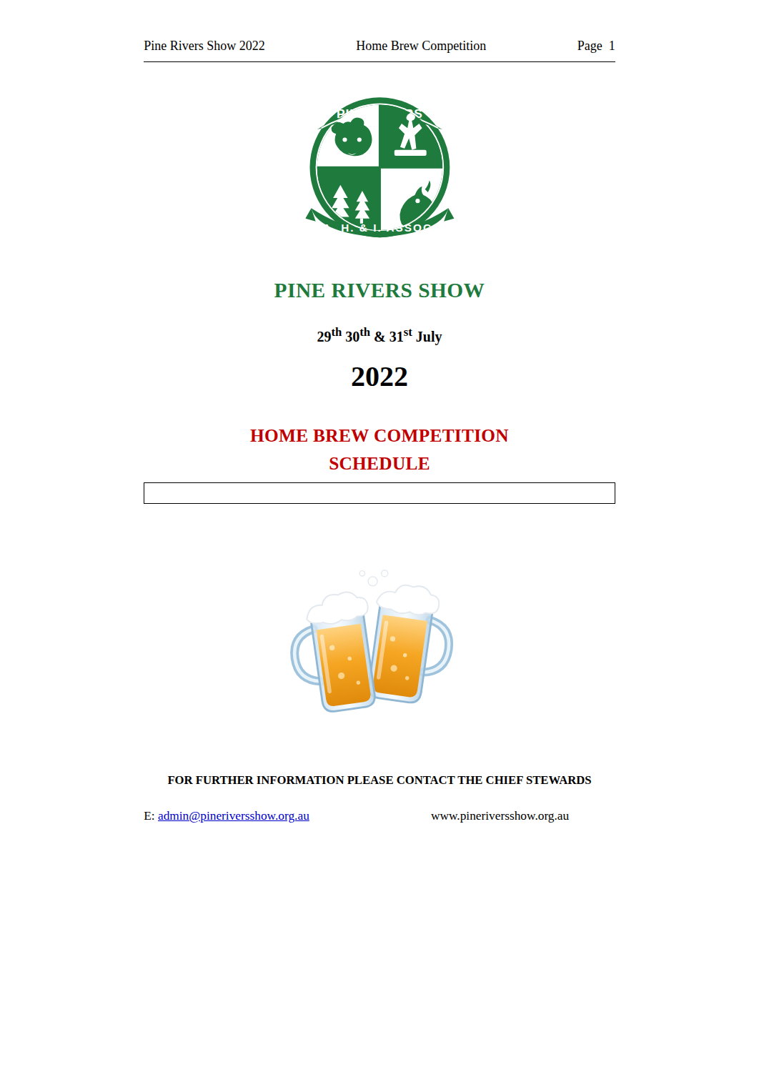Pine Rivers Show 2022
Home Brew Competition
Page 1
PINE RIVERS A. H. & I. ASSOC.
PINE RIVERS SHOW
29th 30th & 31st July
2022
HOME BREW COMPETITION
SCHEDULE
FOR FURTHER INFORMATION PLEASE CONTACT THE CHIEF STEWARDS
E: admin@pineriversshow.org.au
www.pineriversshow.org.au